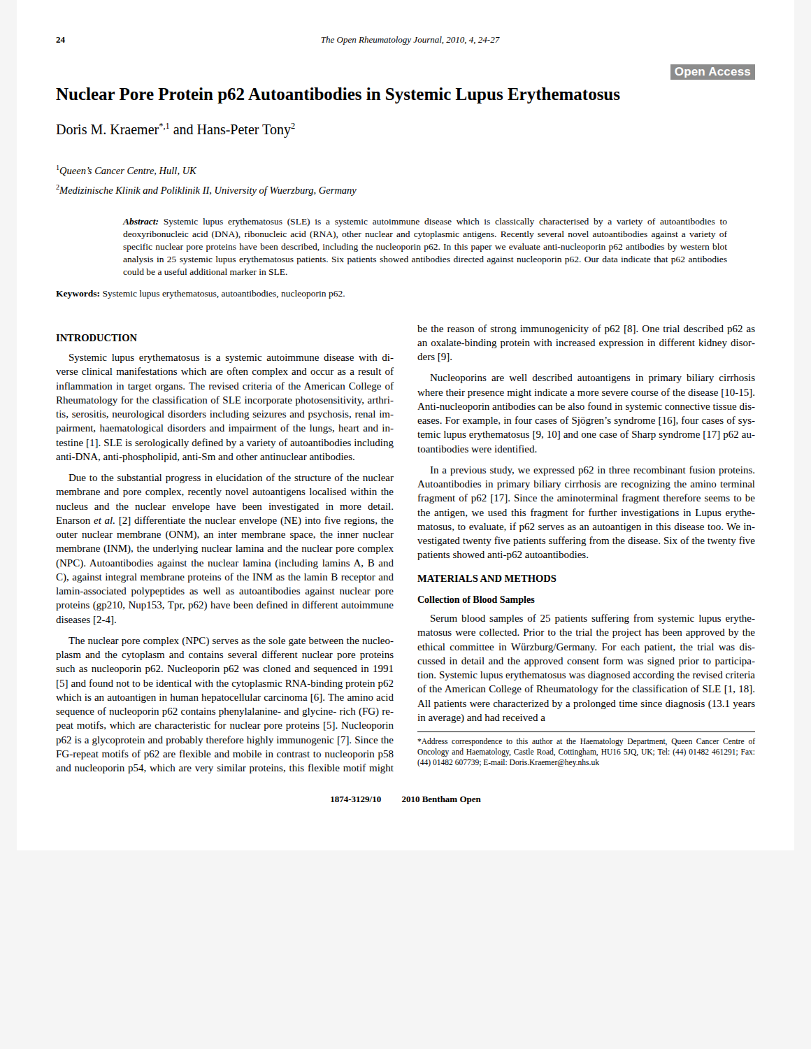24 The Open Rheumatology Journal, 2010, 4, 24-27
Open Access
Nuclear Pore Protein p62 Autoantibodies in Systemic Lupus Erythematosus
Doris M. Kraemer*,1 and Hans-Peter Tony2
1Queen’s Cancer Centre, Hull, UK
2Medizinische Klinik and Poliklinik II, University of Wuerzburg, Germany
Abstract: Systemic lupus erythematosus (SLE) is a systemic autoimmune disease which is classically characterised by a variety of autoantibodies to deoxyribonucleic acid (DNA), ribonucleic acid (RNA), other nuclear and cytoplasmic antigens. Recently several novel autoantibodies against a variety of specific nuclear pore proteins have been described, including the nucleoporin p62. In this paper we evaluate anti-nucleoporin p62 antibodies by western blot analysis in 25 systemic lupus erythematosus patients. Six patients showed antibodies directed against nucleoporin p62. Our data indicate that p62 antibodies could be a useful additional marker in SLE.
Keywords: Systemic lupus erythematosus, autoantibodies, nucleoporin p62.
Introduction
Systemic lupus erythematosus is a systemic autoimmune disease with diverse clinical manifestations which are often complex and occur as a result of inflammation in target organs. The revised criteria of the American College of Rheumatology for the classification of SLE incorporate photosensitivity, arthritis, serositis, neurological disorders including seizures and psychosis, renal impairment, haematological disorders and impairment of the lungs, heart and intestine [1]. SLE is serologically defined by a variety of autoantibodies including anti-DNA, anti-phospholipid, anti-Sm and other antinuclear antibodies.
Due to the substantial progress in elucidation of the structure of the nuclear membrane and pore complex, recently novel autoantigens localised within the nucleus and the nuclear envelope have been investigated in more detail. Enarson et al. [2] differentiate the nuclear envelope (NE) into five regions, the outer nuclear membrane (ONM), an inter membrane space, the inner nuclear membrane (INM), the underlying nuclear lamina and the nuclear pore complex (NPC). Autoantibodies against the nuclear lamina (including lamins A, B and C), against integral membrane proteins of the INM as the lamin B receptor and lamin-associated polypeptides as well as autoantibodies against nuclear pore proteins (gp210, Nup153, Tpr, p62) have been defined in different autoimmune diseases [2-4].
The nuclear pore complex (NPC) serves as the sole gate between the nucleoplasm and the cytoplasm and contains several different nuclear pore proteins such as nucleoporin p62. Nucleoporin p62 was cloned and sequenced in 1991 [5] and found not to be identical with the cytoplasmic RNA-binding protein p62 which is an autoantigen in human hepatocellular carcinoma [6]. The amino acid sequence of nucleoporin p62 contains phenylalanine- and glycine- rich (FG) repeat motifs, which are characteristic for nuclear pore proteins [5]. Nucleoporin p62 is a glycoprotein and probably therefore highly immunogenic [7]. Since the FG-repeat motifs of p62 are flexible and mobile in contrast to nucleoporin p58 and nucleoporin p54, which are very similar proteins, this flexible motif might be the reason of strong immunogenicity of p62 [8]. One trial described p62 as an oxalate-binding protein with increased expression in different kidney disorders [9].
Nucleoporins are well described autoantigens in primary biliary cirrhosis where their presence might indicate a more severe course of the disease [10-15]. Anti-nucleoporin antibodies can be also found in systemic connective tissue diseases. For example, in four cases of Sjögren’s syndrome [16], four cases of systemic lupus erythematosus [9, 10] and one case of Sharp syndrome [17] p62 autoantibodies were identified.
In a previous study, we expressed p62 in three recombinant fusion proteins. Autoantibodies in primary biliary cirrhosis are recognizing the amino terminal fragment of p62 [17]. Since the aminoterminal fragment therefore seems to be the antigen, we used this fragment for further investigations in Lupus erythematosus, to evaluate, if p62 serves as an autoantigen in this disease too. We investigated twenty five patients suffering from the disease. Six of the twenty five patients showed anti-p62 autoantibodies.
Materials and Methods
Collection of Blood Samples
Serum blood samples of 25 patients suffering from systemic lupus erythematosus were collected. Prior to the trial the project has been approved by the ethical committee in Würzburg/Germany. For each patient, the trial was discussed in detail and the approved consent form was signed prior to participation. Systemic lupus erythematosus was diagnosed according the revised criteria of the American College of Rheumatology for the classification of SLE [1, 18]. All patients were characterized by a prolonged time since diagnosis (13.1 years in average) and had received a
*Address correspondence to this author at the Haematology Department, Queen Cancer Centre of Oncology and Haematology, Castle Road, Cottingham, HU16 5JQ, UK; Tel: (44) 01482 461291; Fax: (44) 01482 607739; E-mail: Doris.Kraemer@hey.nhs.uk
1874-3129/10 2010 Bentham Open